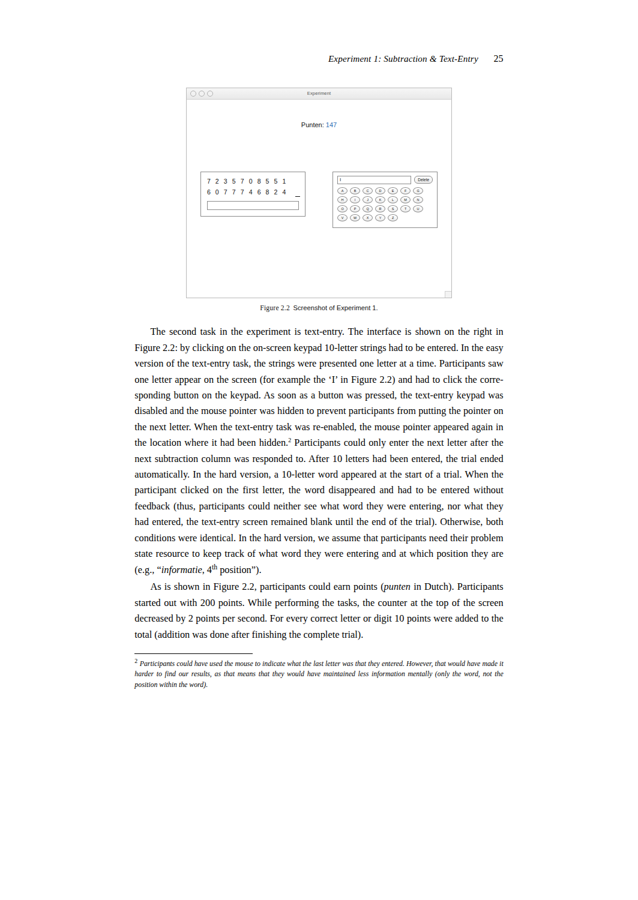Experiment 1: Subtraction & Text-Entry 25
Experiment
Punten: 147
7 2 3 5 7 0 8 5 5 1
6 0 7 7 7 4 6 8 2 4
I
Delete
A
B
C
D
E
F
G
H
I
J
K
L
M
N
O
P
Q
R
S
T
U
V
W
X
Y
Z
Figure 2.2 Screenshot of Experiment 1.
The second task in the experiment is text-entry. The interface is shown on the right in Figure 2.2: by clicking on the on-screen keypad 10-letter strings had to be entered. In the easy version of the text-entry task, the strings were presented one letter at a time. Participants saw one letter appear on the screen (for example the ‘I’ in Figure 2.2) and had to click the corresponding button on the keypad. As soon as a button was pressed, the text-entry keypad was disabled and the mouse pointer was hidden to prevent participants from putting the pointer on the next letter. When the text-entry task was re-enabled, the mouse pointer appeared again in the location where it had been hidden.2 Participants could only enter the next letter after the next subtraction column was responded to. After 10 letters had been entered, the trial ended automatically. In the hard version, a 10-letter word appeared at the start of a trial. When the participant clicked on the first letter, the word disappeared and had to be entered without feedback (thus, participants could neither see what word they were entering, nor what they had entered, the text-entry screen remained blank until the end of the trial). Otherwise, both conditions were identical. In the hard version, we assume that participants need their problem state resource to keep track of what word they were entering and at which position they are (e.g., “informatie, 4th position”).
As is shown in Figure 2.2, participants could earn points (punten in Dutch). Participants started out with 200 points. While performing the tasks, the counter at the top of the screen decreased by 2 points per second. For every correct letter or digit 10 points were added to the total (addition was done after finishing the complete trial).
2 Participants could have used the mouse to indicate what the last letter was that they entered. However, that would have made it harder to find our results, as that means that they would have maintained less information mentally (only the word, not the position within the word).